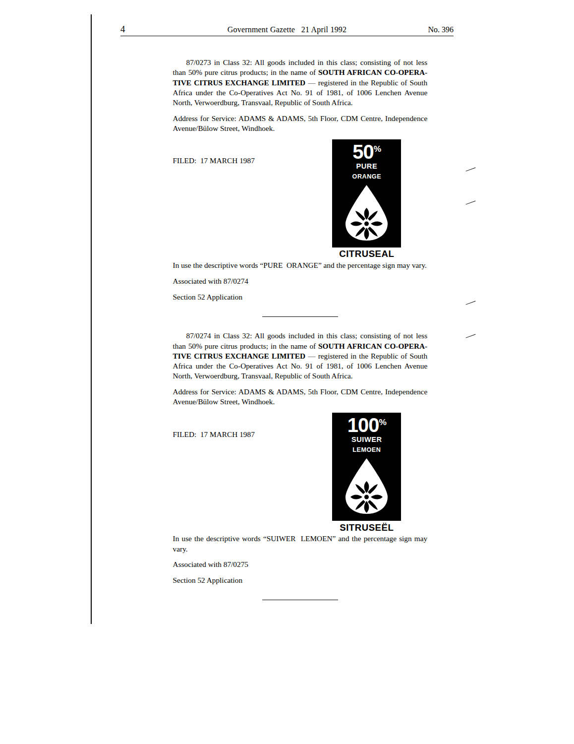4
Government Gazette 21 April 1992
No. 396
87/0273 in Class 32: All goods included in this class; consisting of not less than 50% pure citrus products; in the name of SOUTH AFRICAN CO-OPERA-TIVE CITRUS EXCHANGE LIMITED — registered in the Republic of South Africa under the Co-Operatives Act No. 91 of 1981, of 1006 Lenchen Avenue North, Verwoerdburg, Transvaal, Republic of South Africa.
Address for Service: ADAMS & ADAMS, 5th Floor, CDM Centre, Independence Avenue/Bülow Street, Windhoek.
FILED: 17 MARCH 1987
50%
PURE
ORANGE
CITRUSEAL
In use the descriptive words “PURE ORANGE” and the percentage sign may vary.
Associated with 87/0274
Section 52 Application
87/0274 in Class 32: All goods included in this class; consisting of not less than 50% pure citrus products; in the name of SOUTH AFRICAN CO-OPERA-TIVE CITRUS EXCHANGE LIMITED — registered in the Republic of South Africa under the Co-Operatives Act No. 91 of 1981, of 1006 Lenchen Avenue North, Verwoerdburg, Transvaal, Republic of South Africa.
Address for Service: ADAMS & ADAMS, 5th Floor, CDM Centre, Independence Avenue/Bülow Street, Windhoek.
FILED: 17 MARCH 1987
100%
SUIWER
LEMOEN
SITRUSEËL
In use the descriptive words “SUIWER LEMOEN” and the percentage sign may vary.
Associated with 87/0275
Section 52 Application